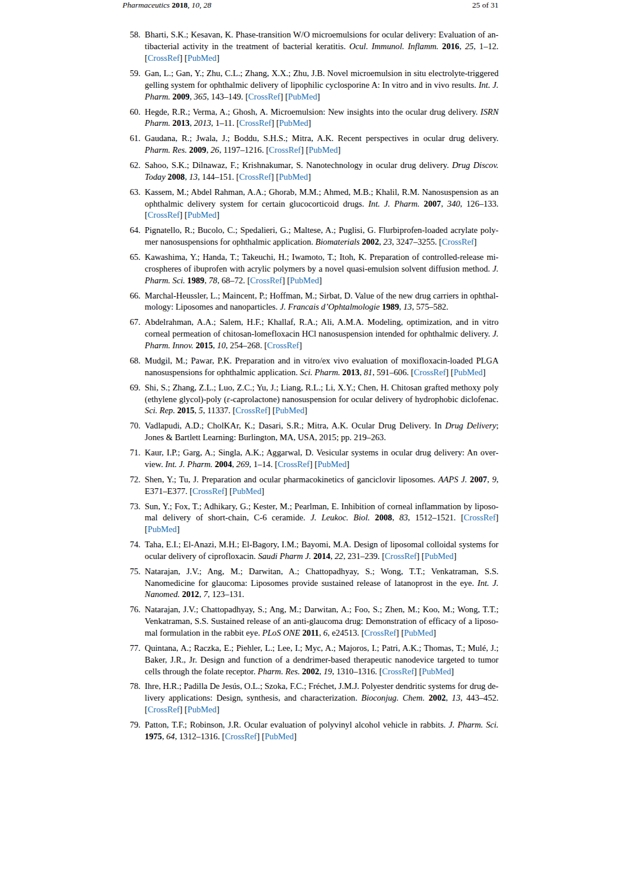Pharmaceutics 2018, 10, 28
25 of 31
Bharti, S.K.; Kesavan, K. Phase-transition W/O microemulsions for ocular delivery: Evaluation of antibacterial activity in the treatment of bacterial keratitis. Ocul. Immunol. Inflamm. 2016, 25, 1–12. [CrossRef] [PubMed]
Gan, L.; Gan, Y.; Zhu, C.L.; Zhang, X.X.; Zhu, J.B. Novel microemulsion in situ electrolyte-triggered gelling system for ophthalmic delivery of lipophilic cyclosporine A: In vitro and in vivo results. Int. J. Pharm. 2009, 365, 143–149. [CrossRef] [PubMed]
Hegde, R.R.; Verma, A.; Ghosh, A. Microemulsion: New insights into the ocular drug delivery. ISRN Pharm. 2013, 2013, 1–11. [CrossRef] [PubMed]
Gaudana, R.; Jwala, J.; Boddu, S.H.S.; Mitra, A.K. Recent perspectives in ocular drug delivery. Pharm. Res. 2009, 26, 1197–1216. [CrossRef] [PubMed]
Sahoo, S.K.; Dilnawaz, F.; Krishnakumar, S. Nanotechnology in ocular drug delivery. Drug Discov. Today 2008, 13, 144–151. [CrossRef] [PubMed]
Kassem, M.; Abdel Rahman, A.A.; Ghorab, M.M.; Ahmed, M.B.; Khalil, R.M. Nanosuspension as an ophthalmic delivery system for certain glucocorticoid drugs. Int. J. Pharm. 2007, 340, 126–133. [CrossRef] [PubMed]
Pignatello, R.; Bucolo, C.; Spedalieri, G.; Maltese, A.; Puglisi, G. Flurbiprofen-loaded acrylate polymer nanosuspensions for ophthalmic application. Biomaterials 2002, 23, 3247–3255. [CrossRef]
Kawashima, Y.; Handa, T.; Takeuchi, H.; Iwamoto, T.; Itoh, K. Preparation of controlled-release microspheres of ibuprofen with acrylic polymers by a novel quasi-emulsion solvent diffusion method. J. Pharm. Sci. 1989, 78, 68–72. [CrossRef] [PubMed]
Marchal-Heussler, L.; Maincent, P.; Hoffman, M.; Sirbat, D. Value of the new drug carriers in ophthalmology: Liposomes and nanoparticles. J. Francais d’Ophtalmologie 1989, 13, 575–582.
Abdelrahman, A.A.; Salem, H.F.; Khallaf, R.A.; Ali, A.M.A. Modeling, optimization, and in vitro corneal permeation of chitosan-lomefloxacin HCl nanosuspension intended for ophthalmic delivery. J. Pharm. Innov. 2015, 10, 254–268. [CrossRef]
Mudgil, M.; Pawar, P.K. Preparation and in vitro/ex vivo evaluation of moxifloxacin-loaded PLGA nanosuspensions for ophthalmic application. Sci. Pharm. 2013, 81, 591–606. [CrossRef] [PubMed]
Shi, S.; Zhang, Z.L.; Luo, Z.C.; Yu, J.; Liang, R.L.; Li, X.Y.; Chen, H. Chitosan grafted methoxy poly (ethylene glycol)-poly (ε-caprolactone) nanosuspension for ocular delivery of hydrophobic diclofenac. Sci. Rep. 2015, 5, 11337. [CrossRef] [PubMed]
Vadlapudi, A.D.; CholKAr, K.; Dasari, S.R.; Mitra, A.K. Ocular Drug Delivery. In Drug Delivery; Jones & Bartlett Learning: Burlington, MA, USA, 2015; pp. 219–263.
Kaur, I.P.; Garg, A.; Singla, A.K.; Aggarwal, D. Vesicular systems in ocular drug delivery: An overview. Int. J. Pharm. 2004, 269, 1–14. [CrossRef] [PubMed]
Shen, Y.; Tu, J. Preparation and ocular pharmacokinetics of ganciclovir liposomes. AAPS J. 2007, 9, E371–E377. [CrossRef] [PubMed]
Sun, Y.; Fox, T.; Adhikary, G.; Kester, M.; Pearlman, E. Inhibition of corneal inflammation by liposomal delivery of short-chain, C-6 ceramide. J. Leukoc. Biol. 2008, 83, 1512–1521. [CrossRef] [PubMed]
Taha, E.I.; El-Anazi, M.H.; El-Bagory, I.M.; Bayomi, M.A. Design of liposomal colloidal systems for ocular delivery of ciprofloxacin. Saudi Pharm J. 2014, 22, 231–239. [CrossRef] [PubMed]
Natarajan, J.V.; Ang, M.; Darwitan, A.; Chattopadhyay, S.; Wong, T.T.; Venkatraman, S.S. Nanomedicine for glaucoma: Liposomes provide sustained release of latanoprost in the eye. Int. J. Nanomed. 2012, 7, 123–131.
Natarajan, J.V.; Chattopadhyay, S.; Ang, M.; Darwitan, A.; Foo, S.; Zhen, M.; Koo, M.; Wong, T.T.; Venkatraman, S.S. Sustained release of an anti-glaucoma drug: Demonstration of efficacy of a liposomal formulation in the rabbit eye. PLoS ONE 2011, 6, e24513. [CrossRef] [PubMed]
Quintana, A.; Raczka, E.; Piehler, L.; Lee, I.; Myc, A.; Majoros, I.; Patri, A.K.; Thomas, T.; Mulé, J.; Baker, J.R., Jr. Design and function of a dendrimer-based therapeutic nanodevice targeted to tumor cells through the folate receptor. Pharm. Res. 2002, 19, 1310–1316. [CrossRef] [PubMed]
Ihre, H.R.; Padilla De Jesús, O.L.; Szoka, F.C.; Fréchet, J.M.J. Polyester dendritic systems for drug delivery applications: Design, synthesis, and characterization. Bioconjug. Chem. 2002, 13, 443–452. [CrossRef] [PubMed]
Patton, T.F.; Robinson, J.R. Ocular evaluation of polyvinyl alcohol vehicle in rabbits. J. Pharm. Sci. 1975, 64, 1312–1316. [CrossRef] [PubMed]